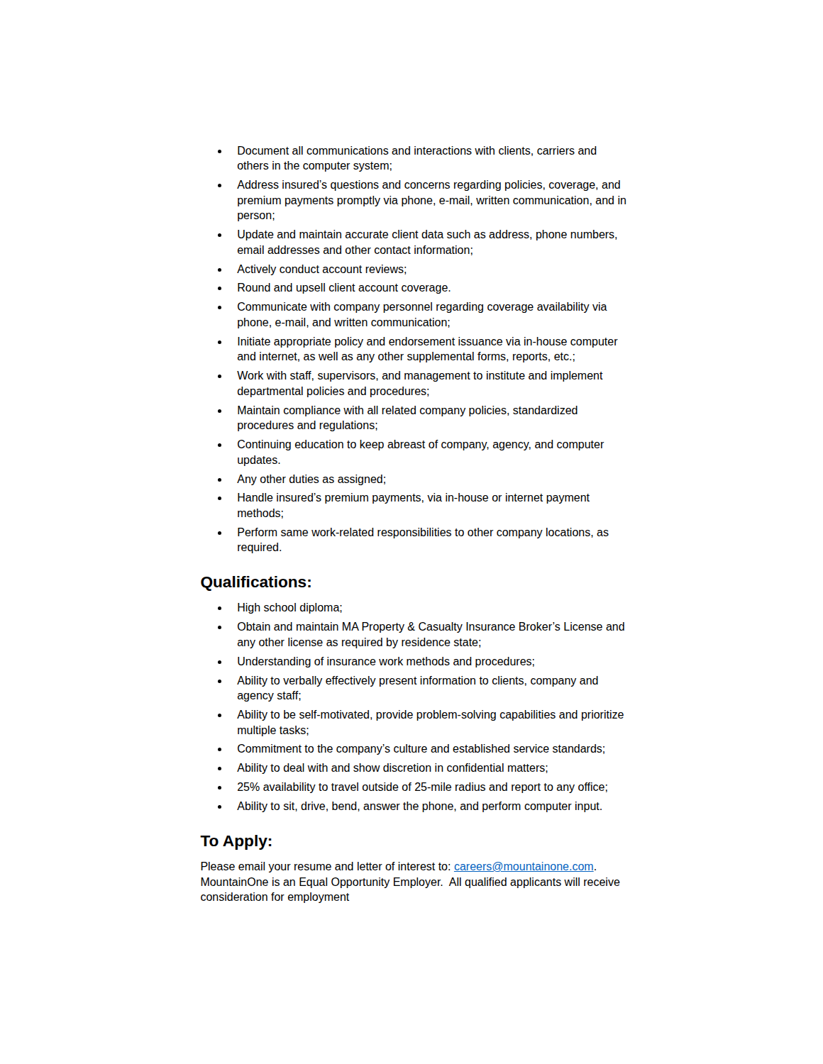Document all communications and interactions with clients, carriers and others in the computer system;
Address insured’s questions and concerns regarding policies, coverage, and premium payments promptly via phone, e-mail, written communication, and in person;
Update and maintain accurate client data such as address, phone numbers, email addresses and other contact information;
Actively conduct account reviews;
Round and upsell client account coverage.
Communicate with company personnel regarding coverage availability via phone, e-mail, and written communication;
Initiate appropriate policy and endorsement issuance via in-house computer and internet, as well as any other supplemental forms, reports, etc.;
Work with staff, supervisors, and management to institute and implement departmental policies and procedures;
Maintain compliance with all related company policies, standardized procedures and regulations;
Continuing education to keep abreast of company, agency, and computer updates.
Any other duties as assigned;
Handle insured’s premium payments, via in-house or internet payment methods;
Perform same work-related responsibilities to other company locations, as required.
Qualifications:
High school diploma;
Obtain and maintain MA Property & Casualty Insurance Broker’s License and any other license as required by residence state;
Understanding of insurance work methods and procedures;
Ability to verbally effectively present information to clients, company and agency staff;
Ability to be self-motivated, provide problem-solving capabilities and prioritize multiple tasks;
Commitment to the company’s culture and established service standards;
Ability to deal with and show discretion in confidential matters;
25% availability to travel outside of 25-mile radius and report to any office;
Ability to sit, drive, bend, answer the phone, and perform computer input.
To Apply:
Please email your resume and letter of interest to: careers@mountainone.com. MountainOne is an Equal Opportunity Employer. All qualified applicants will receive consideration for employment